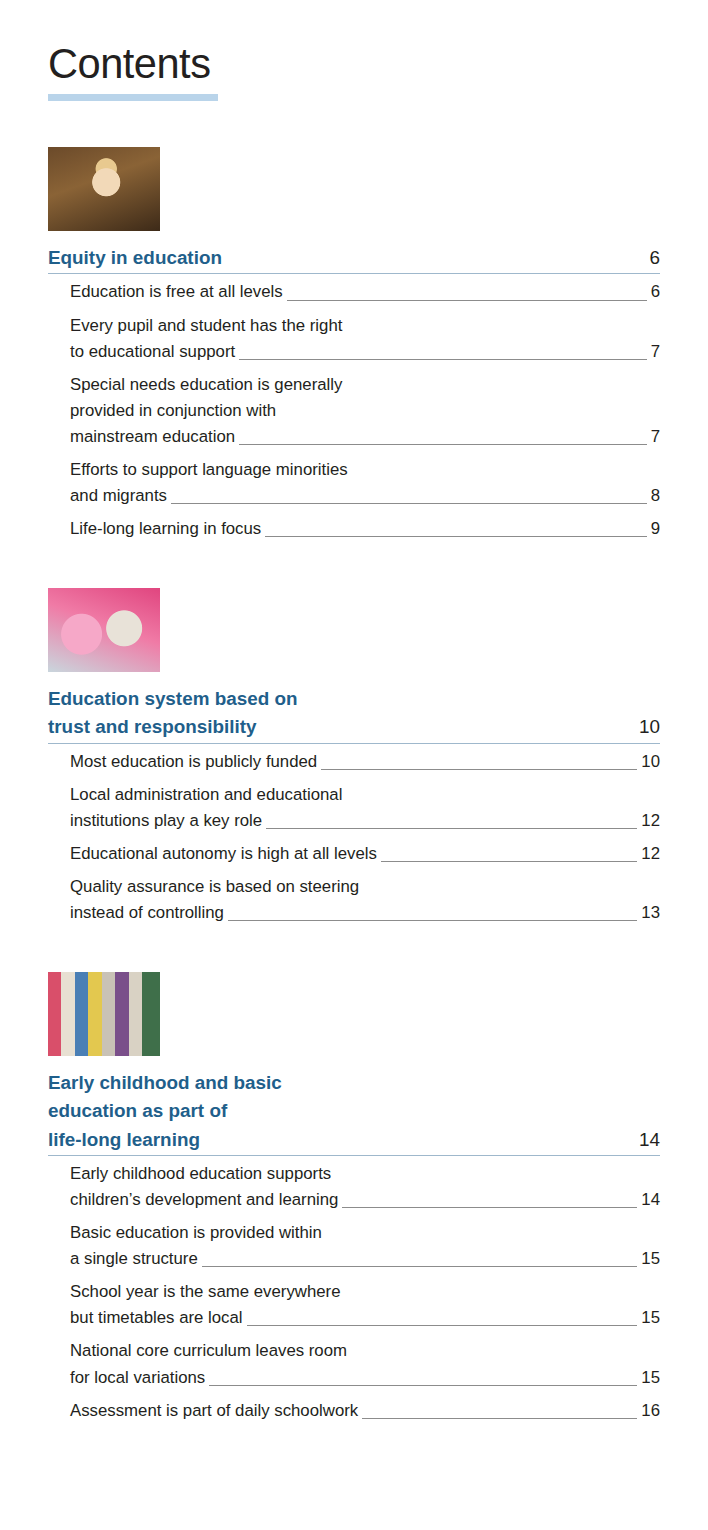Contents
6 Equity in education
Education is free at all levels 6
Every pupil and student has the right to educational support 7
Special needs education is generally provided in conjunction with mainstream education 7
Efforts to support language minorities and migrants 8
Life-long learning in focus 9
Education system based on
10trust and responsibility
Most education is publicly funded 10
Local administration and educational institutions play a key role 12
Educational autonomy is high at all levels 12
Quality assurance is based on steering instead of controlling 13
Early childhood and basic
education as part of
14life-long learning
Early childhood education supports children’s development and learning 14
Basic education is provided within a single structure 15
School year is the same everywhere but timetables are local 15
National core curriculum leaves room for local variations 15
Assessment is part of daily schoolwork 16